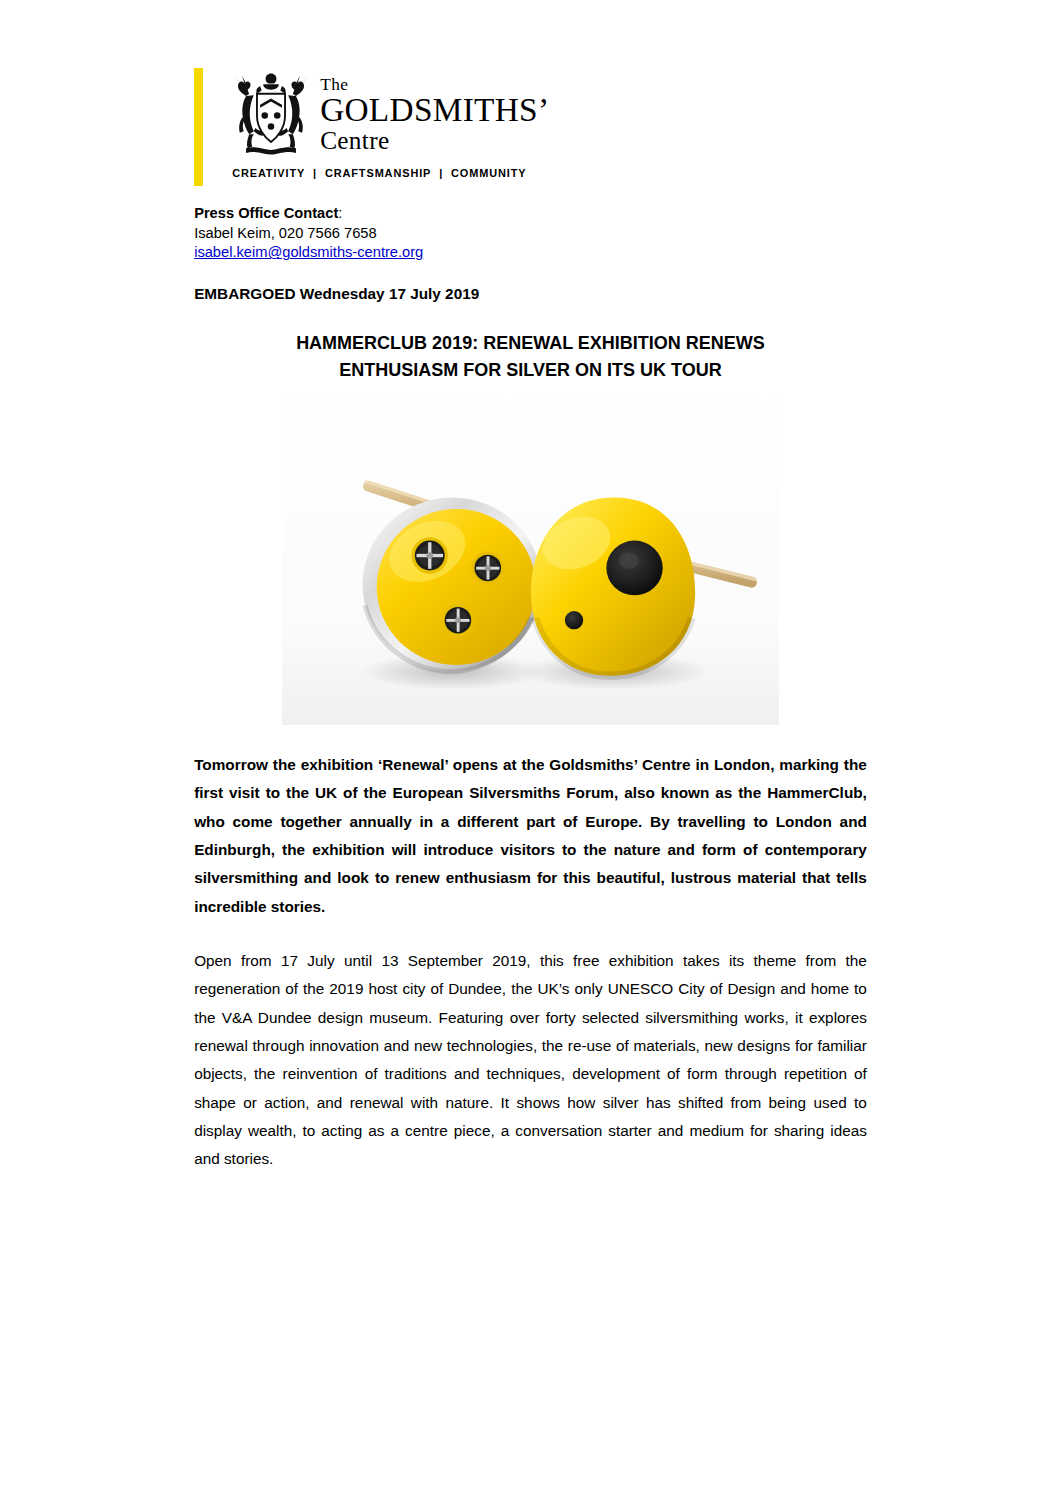The
GOLDSMITHS’
Centre
CREATIVITY | CRAFTSMANSHIP | COMMUNITY
Press Office Contact:
Isabel Keim, 020 7566 7658
isabel.keim@goldsmiths-centre.org
EMBARGOED Wednesday 17 July 2019
HAMMERCLUB 2019: RENEWAL EXHIBITION RENEWS
ENTHUSIASM FOR SILVER ON ITS UK TOUR
Tomorrow the exhibition ‘Renewal’ opens at the Goldsmiths’ Centre in London, marking the first visit to the UK of the European Silversmiths Forum, also known as the HammerClub, who come together annually in a different part of Europe. By travelling to London and Edinburgh, the exhibition will introduce visitors to the nature and form of contemporary silversmithing and look to renew enthusiasm for this beautiful, lustrous material that tells incredible stories.
Open from 17 July until 13 September 2019, this free exhibition takes its theme from the regeneration of the 2019 host city of Dundee, the UK’s only UNESCO City of Design and home to the V&A Dundee design museum. Featuring over forty selected silversmithing works, it explores renewal through innovation and new technologies, the re-use of materials, new designs for familiar objects, the reinvention of traditions and techniques, development of form through repetition of shape or action, and renewal with nature. It shows how silver has shifted from being used to display wealth, to acting as a centre piece, a conversation starter and medium for sharing ideas and stories.